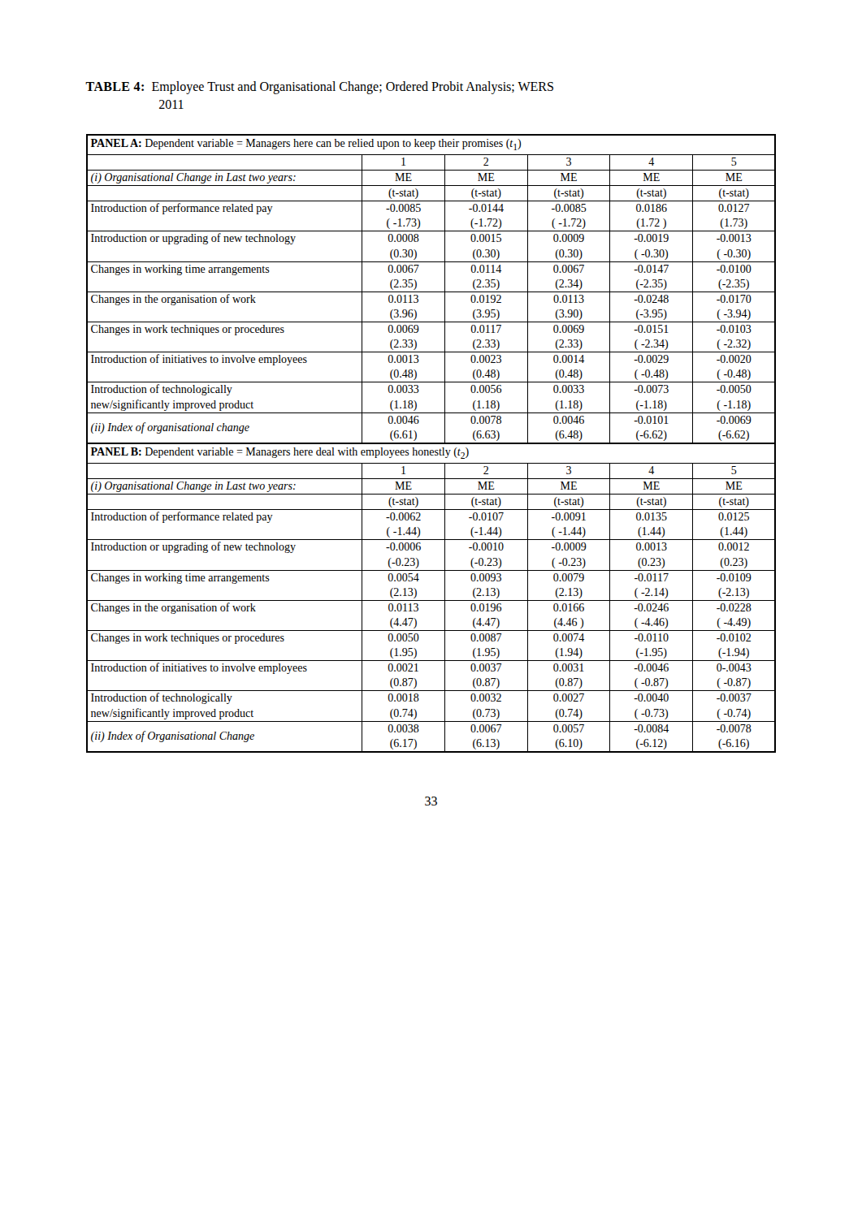TABLE 4: Employee Trust and Organisational Change; Ordered Probit Analysis; WERS 2011
| PANEL A: Dependent variable = Managers here can be relied upon to keep their promises ( t 1 ) |
| | 1 | 2 | 3 | 4 | 5 |
| (i) Organisational Change in Last two years: | ME | ME | ME | ME | ME |
| | (t-stat) | (t-stat) | (t-stat) | (t-stat) | (t-stat) |
| Introduction of performance related pay | -0.0085 | -0.0144 | -0.0085 | 0.0186 | 0.0127 |
| | ( -1.73) | (-1.72) | ( -1.72) | (1.72 ) | (1.73) |
| Introduction or upgrading of new technology | 0.0008 | 0.0015 | 0.0009 | -0.0019 | -0.0013 |
| | (0.30) | (0.30) | (0.30) | ( -0.30) | ( -0.30) |
| Changes in working time arrangements | 0.0067 | 0.0114 | 0.0067 | -0.0147 | -0.0100 |
| | (2.35) | (2.35) | (2.34) | (-2.35) | (-2.35) |
| Changes in the organisation of work | 0.0113 | 0.0192 | 0.0113 | -0.0248 | -0.0170 |
| | (3.96) | (3.95) | (3.90) | (-3.95) | ( -3.94) |
| Changes in work techniques or procedures | 0.0069 | 0.0117 | 0.0069 | -0.0151 | -0.0103 |
| | (2.33) | (2.33) | (2.33) | ( -2.34) | ( -2.32) |
| Introduction of initiatives to involve employees | 0.0013 | 0.0023 | 0.0014 | -0.0029 | -0.0020 |
| | (0.48) | (0.48) | (0.48) | ( -0.48) | ( -0.48) |
| Introduction of technologically | 0.0033 | 0.0056 | 0.0033 | -0.0073 | -0.0050 |
| new/significantly improved product | (1.18) | (1.18) | (1.18) | (-1.18) | ( -1.18) |
| (ii) Index of organisational change | 0.0046 | 0.0078 | 0.0046 | -0.0101 | -0.0069 |
| (6.61) | (6.63) | (6.48) | (-6.62) | (-6.62) |
| PANEL B: Dependent variable = Managers here deal with employees honestly ( t 2 ) |
| | 1 | 2 | 3 | 4 | 5 |
| (i) Organisational Change in Last two years: | ME | ME | ME | ME | ME |
| | (t-stat) | (t-stat) | (t-stat) | (t-stat) | (t-stat) |
| Introduction of performance related pay | -0.0062 | -0.0107 | -0.0091 | 0.0135 | 0.0125 |
| | ( -1.44) | (-1.44) | ( -1.44) | (1.44) | (1.44) |
| Introduction or upgrading of new technology | -0.0006 | -0.0010 | -0.0009 | 0.0013 | 0.0012 |
| | (-0.23) | (-0.23) | ( -0.23) | (0.23) | (0.23) |
| Changes in working time arrangements | 0.0054 | 0.0093 | 0.0079 | -0.0117 | -0.0109 |
| | (2.13) | (2.13) | (2.13) | ( -2.14) | (-2.13) |
| Changes in the organisation of work | 0.0113 | 0.0196 | 0.0166 | -0.0246 | -0.0228 |
| | (4.47) | (4.47) | (4.46 ) | ( -4.46) | ( -4.49) |
| Changes in work techniques or procedures | 0.0050 | 0.0087 | 0.0074 | -0.0110 | -0.0102 |
| | (1.95) | (1.95) | (1.94) | (-1.95) | (-1.94) |
| Introduction of initiatives to involve employees | 0.0021 | 0.0037 | 0.0031 | -0.0046 | 0-.0043 |
| | (0.87) | (0.87) | (0.87) | ( -0.87) | ( -0.87) |
| Introduction of technologically | 0.0018 | 0.0032 | 0.0027 | -0.0040 | -0.0037 |
| new/significantly improved product | (0.74) | (0.73) | (0.74) | ( -0.73) | ( -0.74) |
| (ii) Index of Organisational Change | 0.0038 | 0.0067 | 0.0057 | -0.0084 | -0.0078 |
| (6.17) | (6.13) | (6.10) | (-6.12) | (-6.16) |
33